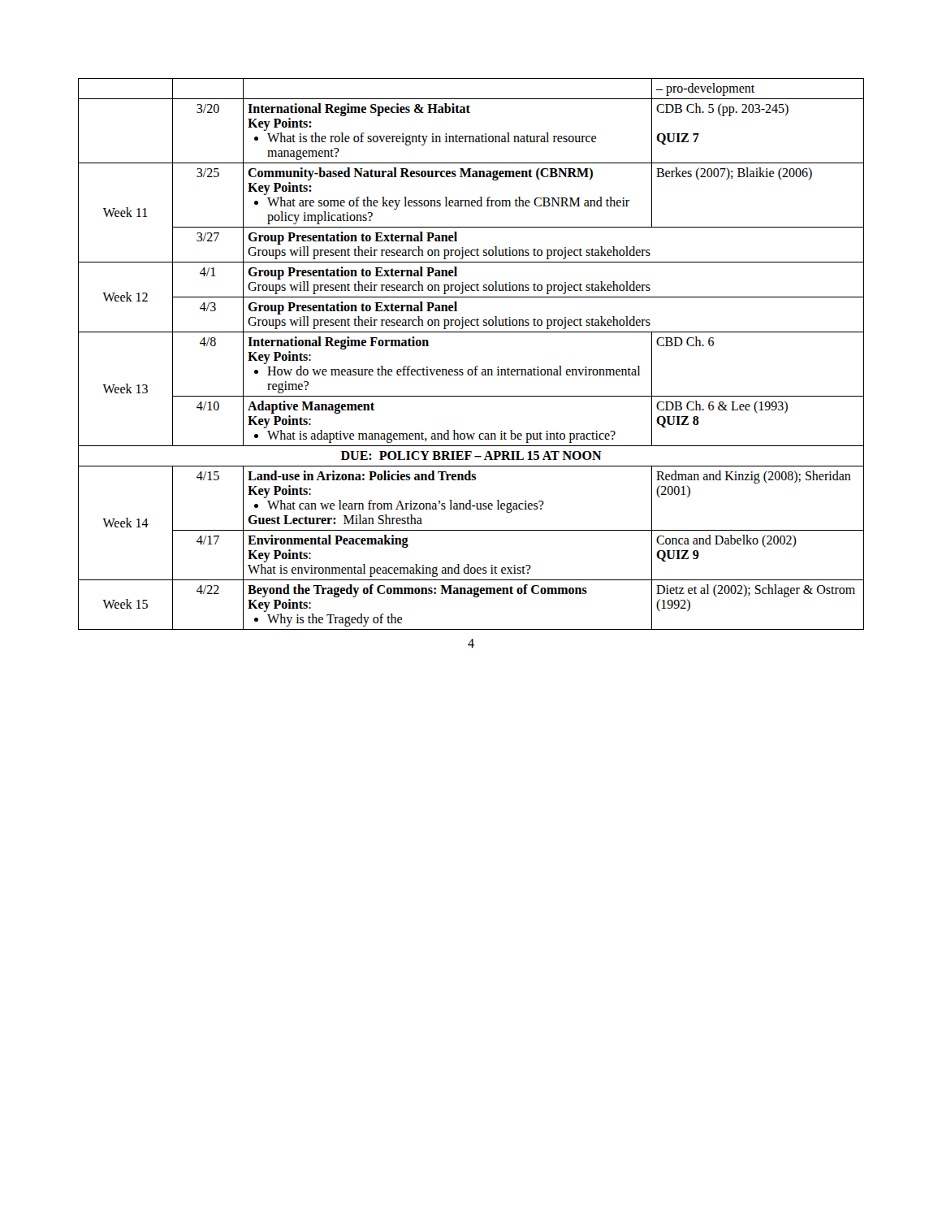| | | | – pro-development |
| | 3/20 | International Regime Species & Habitat Key Points: What is the role of sovereignty in international natural resource management? | CDB Ch. 5 (pp. 203-245) QUIZ 7 |
| Week 11 | 3/25 | Community-based Natural Resources Management (CBNRM) Key Points: What are some of the key lessons learned from the CBNRM and their policy implications? | Berkes (2007); Blaikie (2006) |
| 3/27 | Group Presentation to External Panel Groups will present their research on project solutions to project stakeholders |
| Week 12 | 4/1 | Group Presentation to External Panel Groups will present their research on project solutions to project stakeholders |
| 4/3 | Group Presentation to External Panel Groups will present their research on project solutions to project stakeholders |
| Week 13 | 4/8 | International Regime Formation Key Points : How do we measure the effectiveness of an international environmental regime? | CBD Ch. 6 |
| 4/10 | Adaptive Management Key Points : What is adaptive management, and how can it be put into practice? | CDB Ch. 6 & Lee (1993) QUIZ 8 |
| DUE: POLICY BRIEF – APRIL 15 AT NOON |
| Week 14 | 4/15 | Land-use in Arizona: Policies and Trends Key Points : What can we learn from Arizona’s land-use legacies? Guest Lecturer: Milan Shrestha | Redman and Kinzig (2008); Sheridan (2001) |
| 4/17 | Environmental Peacemaking Key Points : What is environmental peacemaking and does it exist? | Conca and Dabelko (2002) QUIZ 9 |
| Week 15 | 4/22 | Beyond the Tragedy of Commons: Management of Commons Key Points : Why is the Tragedy of the | Dietz et al (2002); Schlager & Ostrom (1992) |
4